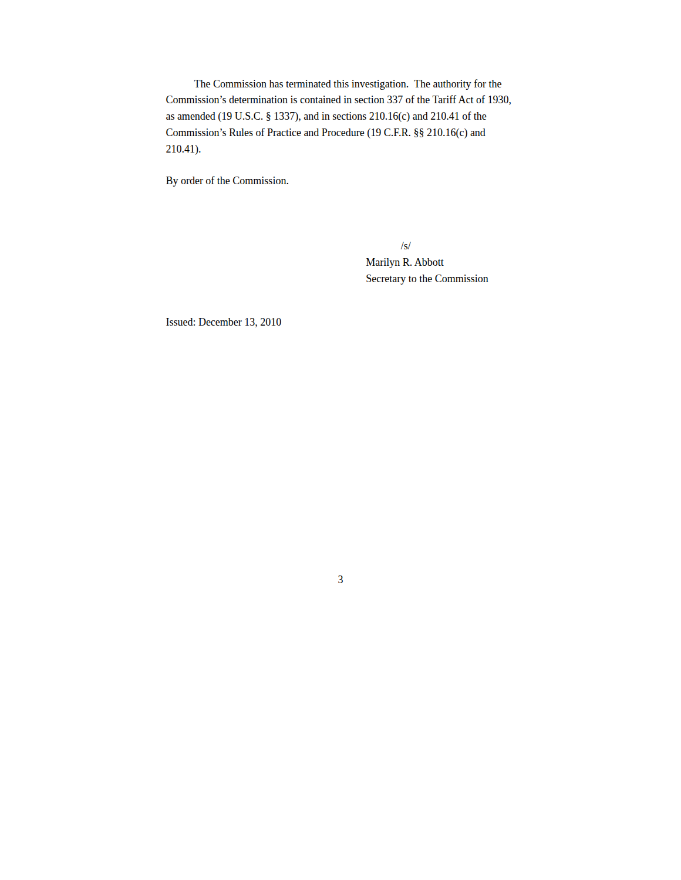The Commission has terminated this investigation. The authority for the Commission’s determination is contained in section 337 of the Tariff Act of 1930, as amended (19 U.S.C. § 1337), and in sections 210.16(c) and 210.41 of the Commission’s Rules of Practice and Procedure (19 C.F.R. §§ 210.16(c) and 210.41).
By order of the Commission.
/s/
Marilyn R. Abbott
Secretary to the Commission
Issued: December 13, 2010
3